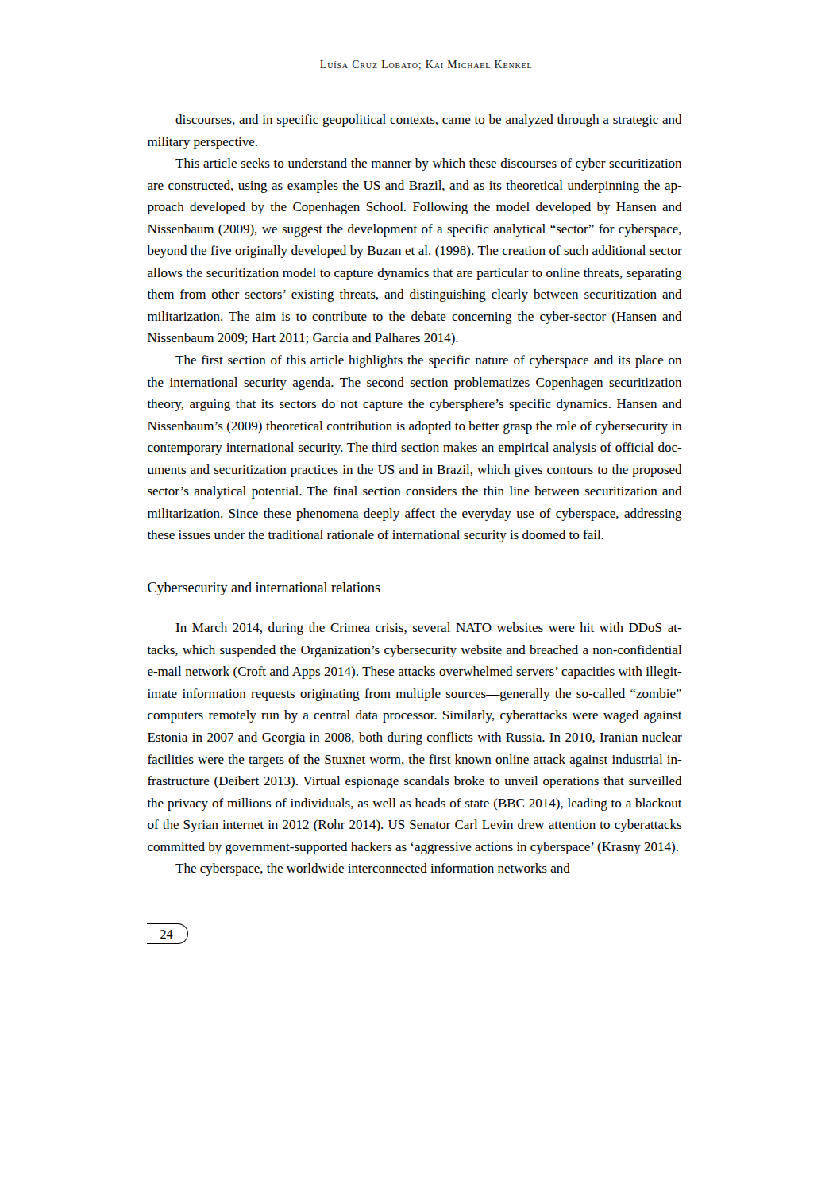Luísa Cruz Lobato; Kai Michael Kenkel
discourses, and in specific geopolitical contexts, came to be analyzed through a strategic and military perspective.
This article seeks to understand the manner by which these discourses of cyber securitization are constructed, using as examples the US and Brazil, and as its theoretical underpinning the approach developed by the Copenhagen School. Following the model developed by Hansen and Nissenbaum (2009), we suggest the development of a specific analytical “sector” for cyberspace, beyond the five originally developed by Buzan et al. (1998). The creation of such additional sector allows the securitization model to capture dynamics that are particular to online threats, separating them from other sectors’ existing threats, and distinguishing clearly between securitization and militarization. The aim is to contribute to the debate concerning the cyber-sector (Hansen and Nissenbaum 2009; Hart 2011; Garcia and Palhares 2014).
The first section of this article highlights the specific nature of cyberspace and its place on the international security agenda. The second section problematizes Copenhagen securitization theory, arguing that its sectors do not capture the cybersphere’s specific dynamics. Hansen and Nissenbaum’s (2009) theoretical contribution is adopted to better grasp the role of cybersecurity in contemporary international security. The third section makes an empirical analysis of official documents and securitization practices in the US and in Brazil, which gives contours to the proposed sector’s analytical potential. The final section considers the thin line between securitization and militarization. Since these phenomena deeply affect the everyday use of cyberspace, addressing these issues under the traditional rationale of international security is doomed to fail.
Cybersecurity and international relations
In March 2014, during the Crimea crisis, several NATO websites were hit with DDoS attacks, which suspended the Organization’s cybersecurity website and breached a non-confidential e-mail network (Croft and Apps 2014). These attacks overwhelmed servers’ capacities with illegitimate information requests originating from multiple sources—generally the so-called “zombie” computers remotely run by a central data processor. Similarly, cyberattacks were waged against Estonia in 2007 and Georgia in 2008, both during conflicts with Russia. In 2010, Iranian nuclear facilities were the targets of the Stuxnet worm, the first known online attack against industrial infrastructure (Deibert 2013). Virtual espionage scandals broke to unveil operations that surveilled the privacy of millions of individuals, as well as heads of state (BBC 2014), leading to a blackout of the Syrian internet in 2012 (Rohr 2014). US Senator Carl Levin drew attention to cyberattacks committed by government-supported hackers as ‘aggressive actions in cyberspace’ (Krasny 2014).
The cyberspace, the worldwide interconnected information networks and
24